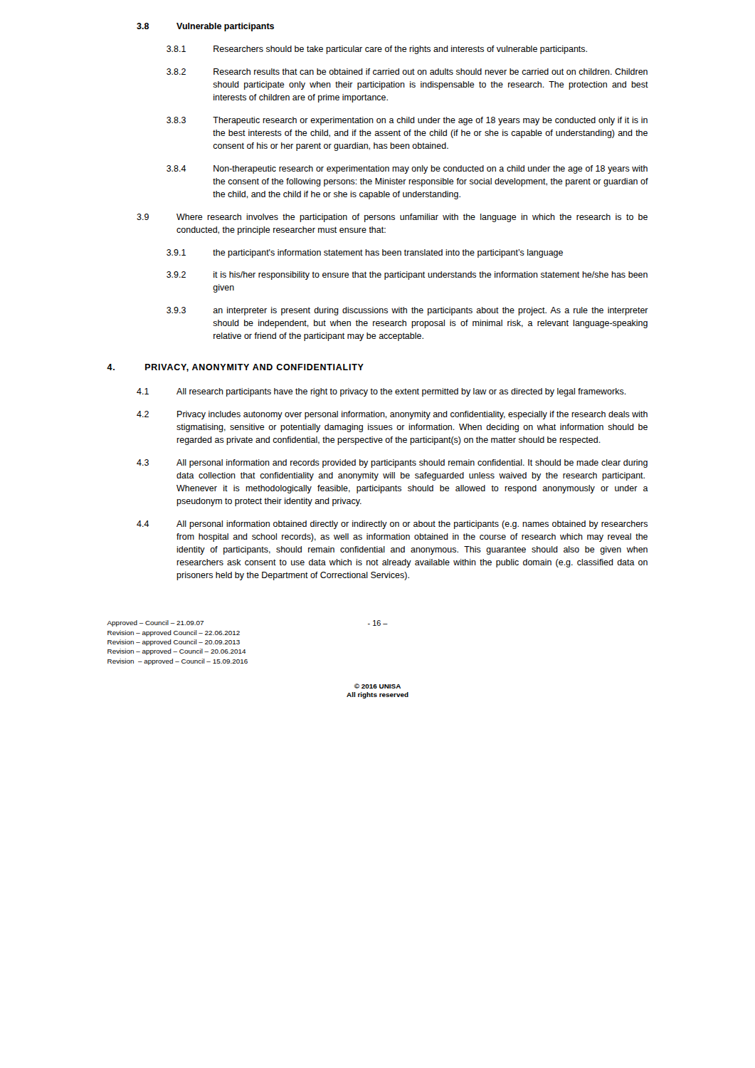3.8 Vulnerable participants
3.8.1 Researchers should be take particular care of the rights and interests of vulnerable participants.
3.8.2 Research results that can be obtained if carried out on adults should never be carried out on children. Children should participate only when their participation is indispensable to the research. The protection and best interests of children are of prime importance.
3.8.3 Therapeutic research or experimentation on a child under the age of 18 years may be conducted only if it is in the best interests of the child, and if the assent of the child (if he or she is capable of understanding) and the consent of his or her parent or guardian, has been obtained.
3.8.4 Non-therapeutic research or experimentation may only be conducted on a child under the age of 18 years with the consent of the following persons: the Minister responsible for social development, the parent or guardian of the child, and the child if he or she is capable of understanding.
3.9 Where research involves the participation of persons unfamiliar with the language in which the research is to be conducted, the principle researcher must ensure that:
3.9.1 the participant's information statement has been translated into the participant’s language
3.9.2 it is his/her responsibility to ensure that the participant understands the information statement he/she has been given
3.9.3 an interpreter is present during discussions with the participants about the project. As a rule the interpreter should be independent, but when the research proposal is of minimal risk, a relevant language-speaking relative or friend of the participant may be acceptable.
4. PRIVACY, ANONYMITY AND CONFIDENTIALITY
4.1 All research participants have the right to privacy to the extent permitted by law or as directed by legal frameworks.
4.2 Privacy includes autonomy over personal information, anonymity and confidentiality, especially if the research deals with stigmatising, sensitive or potentially damaging issues or information. When deciding on what information should be regarded as private and confidential, the perspective of the participant(s) on the matter should be respected.
4.3 All personal information and records provided by participants should remain confidential. It should be made clear during data collection that confidentiality and anonymity will be safeguarded unless waived by the research participant. Whenever it is methodologically feasible, participants should be allowed to respond anonymously or under a pseudonym to protect their identity and privacy.
4.4 All personal information obtained directly or indirectly on or about the participants (e.g. names obtained by researchers from hospital and school records), as well as information obtained in the course of research which may reveal the identity of participants, should remain confidential and anonymous. This guarantee should also be given when researchers ask consent to use data which is not already available within the public domain (e.g. classified data on prisoners held by the Department of Correctional Services).
- 16 – Approved – Council – 21.09.07
Revision – approved Council – 22.06.2012
Revision – approved Council – 20.09.2013
Revision – approved – Council – 20.06.2014
Revision – approved – Council – 15.09.2016
© 2016 UNISA
All rights reserved